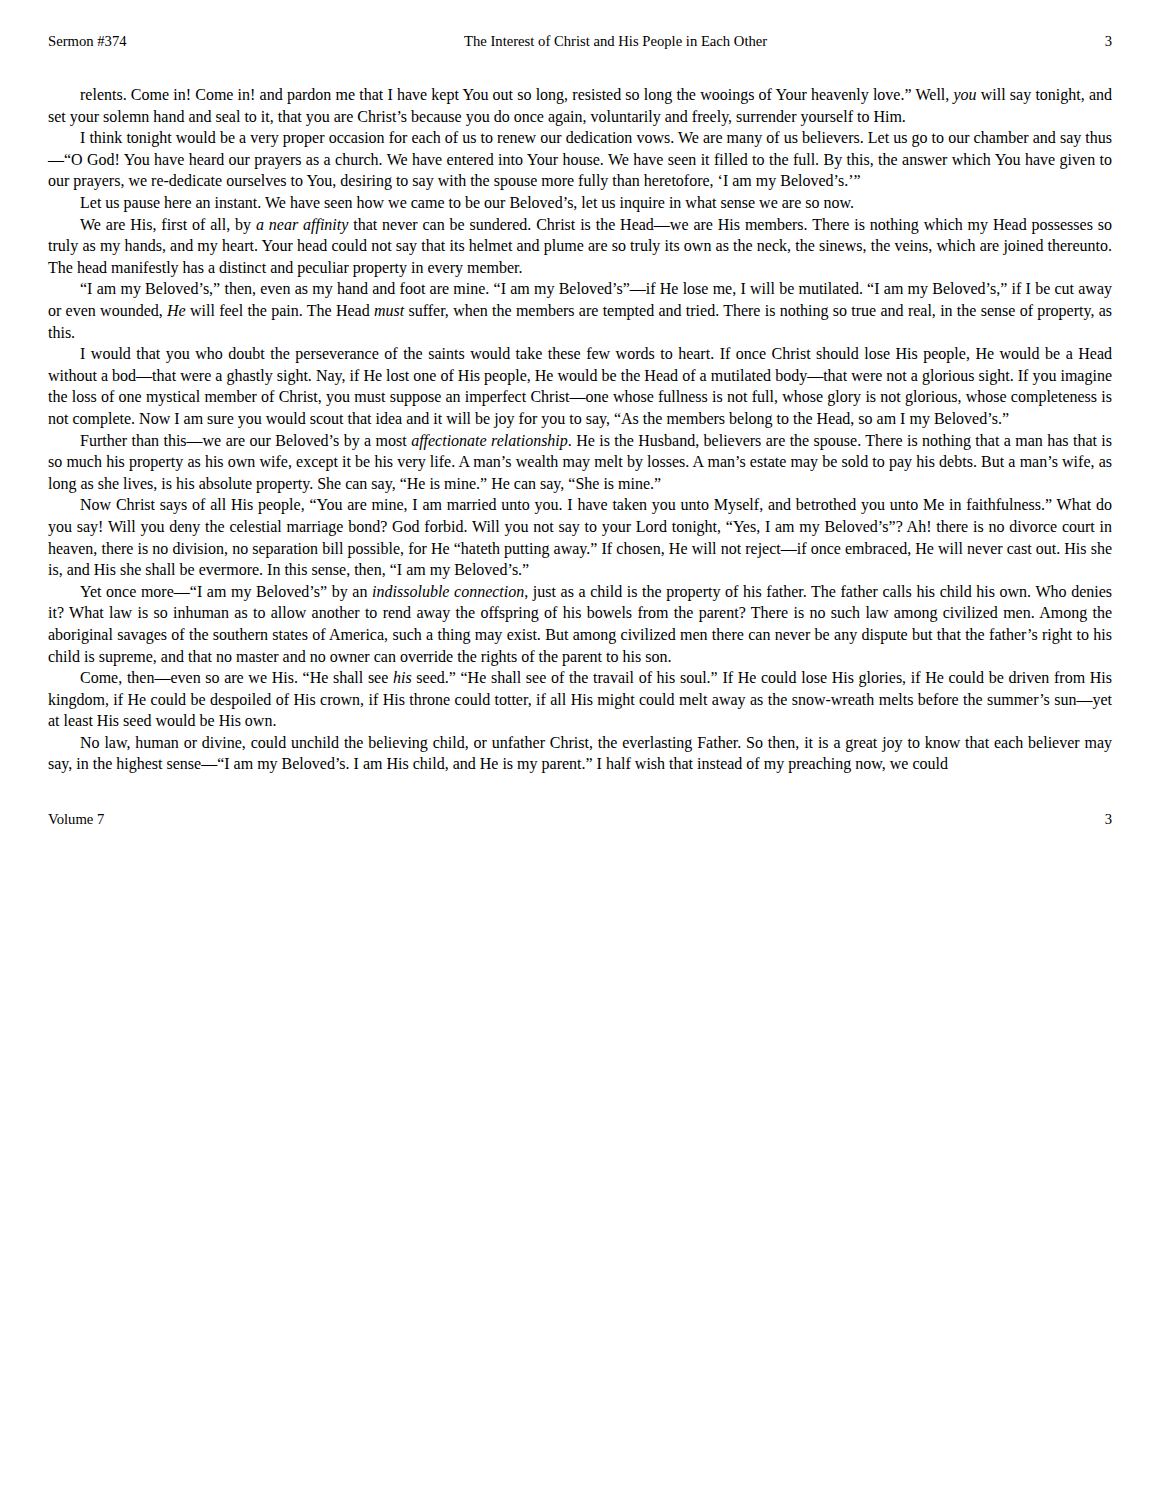Sermon #374 The Interest of Christ and His People in Each Other 3
relents. Come in! Come in! and pardon me that I have kept You out so long, resisted so long the wooings of Your heavenly love.” Well, you will say tonight, and set your solemn hand and seal to it, that you are Christ’s because you do once again, voluntarily and freely, surrender yourself to Him.
I think tonight would be a very proper occasion for each of us to renew our dedication vows. We are many of us believers. Let us go to our chamber and say thus—“O God! You have heard our prayers as a church. We have entered into Your house. We have seen it filled to the full. By this, the answer which You have given to our prayers, we re-dedicate ourselves to You, desiring to say with the spouse more fully than heretofore, ‘I am my Beloved’s.’”
Let us pause here an instant. We have seen how we came to be our Beloved’s, let us inquire in what sense we are so now.
We are His, first of all, by a near affinity that never can be sundered. Christ is the Head—we are His members. There is nothing which my Head possesses so truly as my hands, and my heart. Your head could not say that its helmet and plume are so truly its own as the neck, the sinews, the veins, which are joined thereunto. The head manifestly has a distinct and peculiar property in every member.
“I am my Beloved’s,” then, even as my hand and foot are mine. “I am my Beloved’s”—if He lose me, I will be mutilated. “I am my Beloved’s,” if I be cut away or even wounded, He will feel the pain. The Head must suffer, when the members are tempted and tried. There is nothing so true and real, in the sense of property, as this.
I would that you who doubt the perseverance of the saints would take these few words to heart. If once Christ should lose His people, He would be a Head without a bod—that were a ghastly sight. Nay, if He lost one of His people, He would be the Head of a mutilated body—that were not a glorious sight. If you imagine the loss of one mystical member of Christ, you must suppose an imperfect Christ—one whose fullness is not full, whose glory is not glorious, whose completeness is not complete. Now I am sure you would scout that idea and it will be joy for you to say, “As the members belong to the Head, so am I my Beloved’s.”
Further than this—we are our Beloved’s by a most affectionate relationship. He is the Husband, believers are the spouse. There is nothing that a man has that is so much his property as his own wife, except it be his very life. A man’s wealth may melt by losses. A man’s estate may be sold to pay his debts. But a man’s wife, as long as she lives, is his absolute property. She can say, “He is mine.” He can say, “She is mine.”
Now Christ says of all His people, “You are mine, I am married unto you. I have taken you unto Myself, and betrothed you unto Me in faithfulness.” What do you say! Will you deny the celestial marriage bond? God forbid. Will you not say to your Lord tonight, “Yes, I am my Beloved’s”? Ah! there is no divorce court in heaven, there is no division, no separation bill possible, for He “hateth putting away.” If chosen, He will not reject—if once embraced, He will never cast out. His she is, and His she shall be evermore. In this sense, then, “I am my Beloved’s.”
Yet once more—“I am my Beloved’s” by an indissoluble connection, just as a child is the property of his father. The father calls his child his own. Who denies it? What law is so inhuman as to allow another to rend away the offspring of his bowels from the parent? There is no such law among civilized men. Among the aboriginal savages of the southern states of America, such a thing may exist. But among civilized men there can never be any dispute but that the father’s right to his child is supreme, and that no master and no owner can override the rights of the parent to his son.
Come, then—even so are we His. “He shall see his seed.” “He shall see of the travail of his soul.” If He could lose His glories, if He could be driven from His kingdom, if He could be despoiled of His crown, if His throne could totter, if all His might could melt away as the snow-wreath melts before the summer’s sun—yet at least His seed would be His own.
No law, human or divine, could unchild the believing child, or unfather Christ, the everlasting Father. So then, it is a great joy to know that each believer may say, in the highest sense—“I am my Beloved’s. I am His child, and He is my parent.” I half wish that instead of my preaching now, we could
Volume 7 3